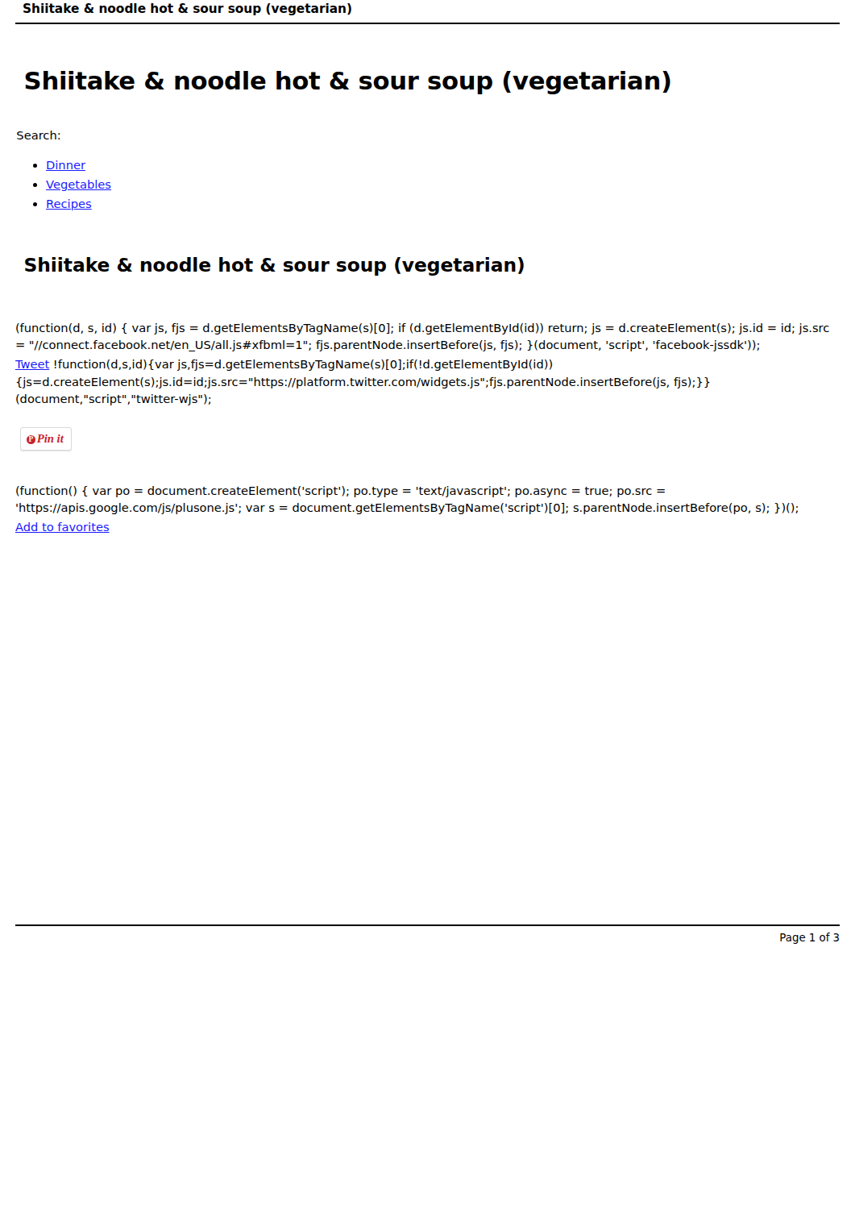Shiitake & noodle hot & sour soup (vegetarian)
Shiitake & noodle hot & sour soup (vegetarian)
Search:
Dinner
Vegetables
Recipes
Shiitake & noodle hot & sour soup (vegetarian)
(function(d, s, id) { var js, fjs = d.getElementsByTagName(s)[0]; if (d.getElementById(id)) return; js = d.createElement(s); js.id = id; js.src = "//connect.facebook.net/en_US/all.js#xfbml=1"; fjs.parentNode.insertBefore(js, fjs); }(document, 'script', 'facebook-jssdk'));
Tweet !function(d,s,id){var js,fjs=d.getElementsByTagName(s)[0];if(!d.getElementById(id)){js=d.createElement(s);js.id=id;js.src="https://platform.twitter.com/widgets.js";fjs.parentNode.insertBefore(js, fjs);}}(document,"script","twitter-wjs");
PPin it
(function() { var po = document.createElement('script'); po.type = 'text/javascript'; po.async = true; po.src = 'https://apis.google.com/js/plusone.js'; var s = document.getElementsByTagName('script')[0]; s.parentNode.insertBefore(po, s); })();
Add to favorites
Page 1 of 3